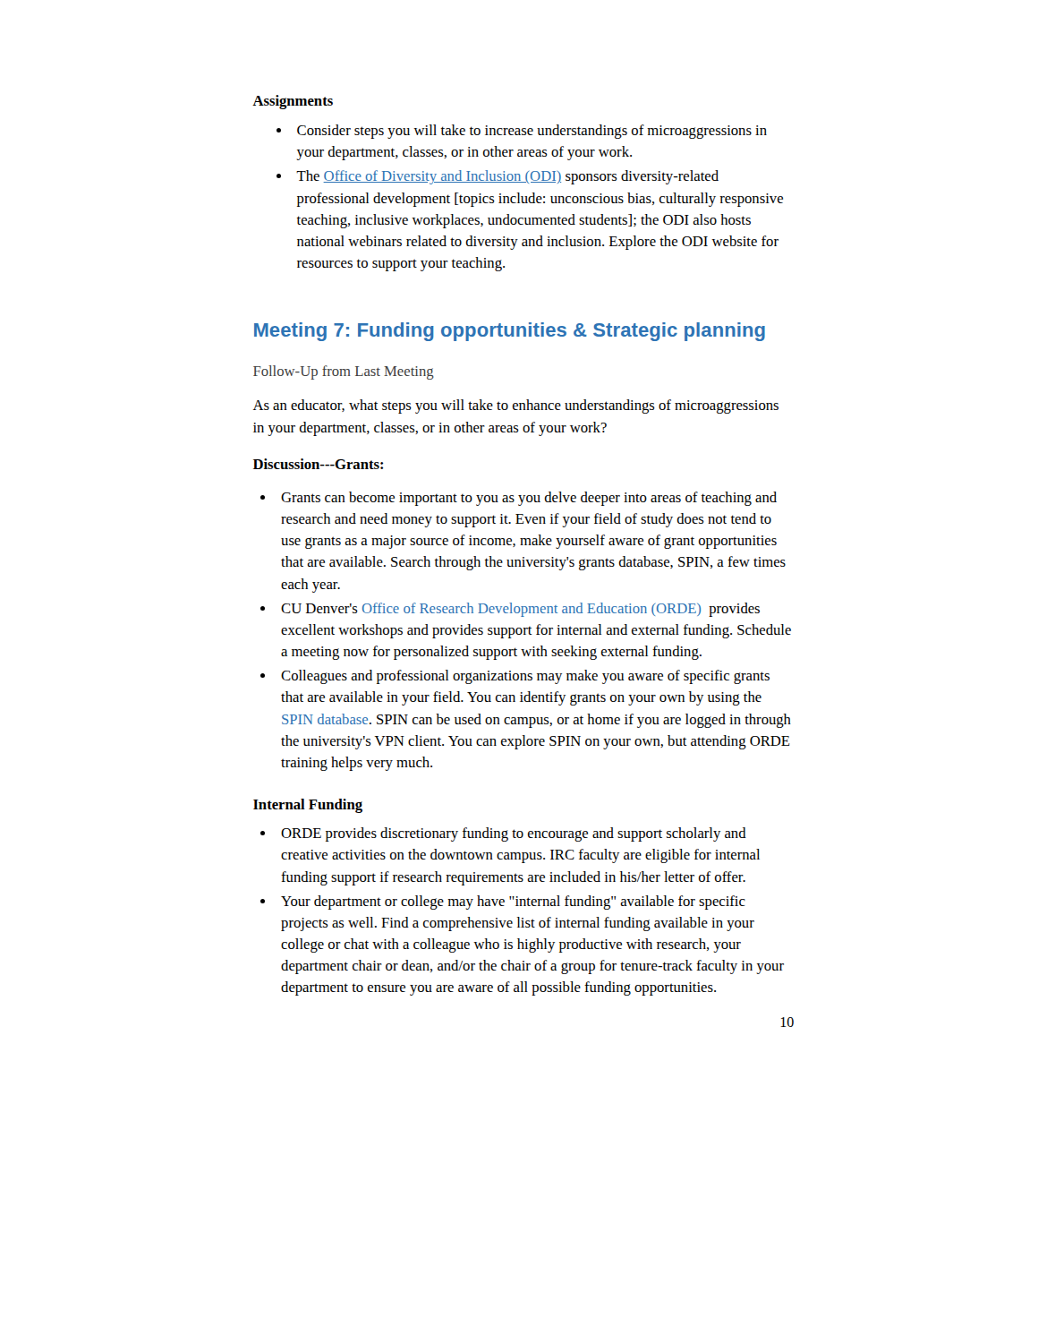Assignments
Consider steps you will take to increase understandings of microaggressions in your department, classes, or in other areas of your work.
The Office of Diversity and Inclusion (ODI) sponsors diversity-related professional development [topics include: unconscious bias, culturally responsive teaching, inclusive workplaces, undocumented students]; the ODI also hosts national webinars related to diversity and inclusion. Explore the ODI website for resources to support your teaching.
Meeting 7: Funding opportunities & Strategic planning
Follow-Up from Last Meeting
As an educator, what steps you will take to enhance understandings of microaggressions in your department, classes, or in other areas of your work?
Discussion---Grants:
Grants can become important to you as you delve deeper into areas of teaching and research and need money to support it. Even if your field of study does not tend to use grants as a major source of income, make yourself aware of grant opportunities that are available. Search through the university's grants database, SPIN, a few times each year.
CU Denver's Office of Research Development and Education (ORDE) provides excellent workshops and provides support for internal and external funding. Schedule a meeting now for personalized support with seeking external funding.
Colleagues and professional organizations may make you aware of specific grants that are available in your field. You can identify grants on your own by using the SPIN database. SPIN can be used on campus, or at home if you are logged in through the university's VPN client. You can explore SPIN on your own, but attending ORDE training helps very much.
Internal Funding
ORDE provides discretionary funding to encourage and support scholarly and creative activities on the downtown campus. IRC faculty are eligible for internal funding support if research requirements are included in his/her letter of offer.
Your department or college may have "internal funding" available for specific projects as well. Find a comprehensive list of internal funding available in your college or chat with a colleague who is highly productive with research, your department chair or dean, and/or the chair of a group for tenure-track faculty in your department to ensure you are aware of all possible funding opportunities.
10